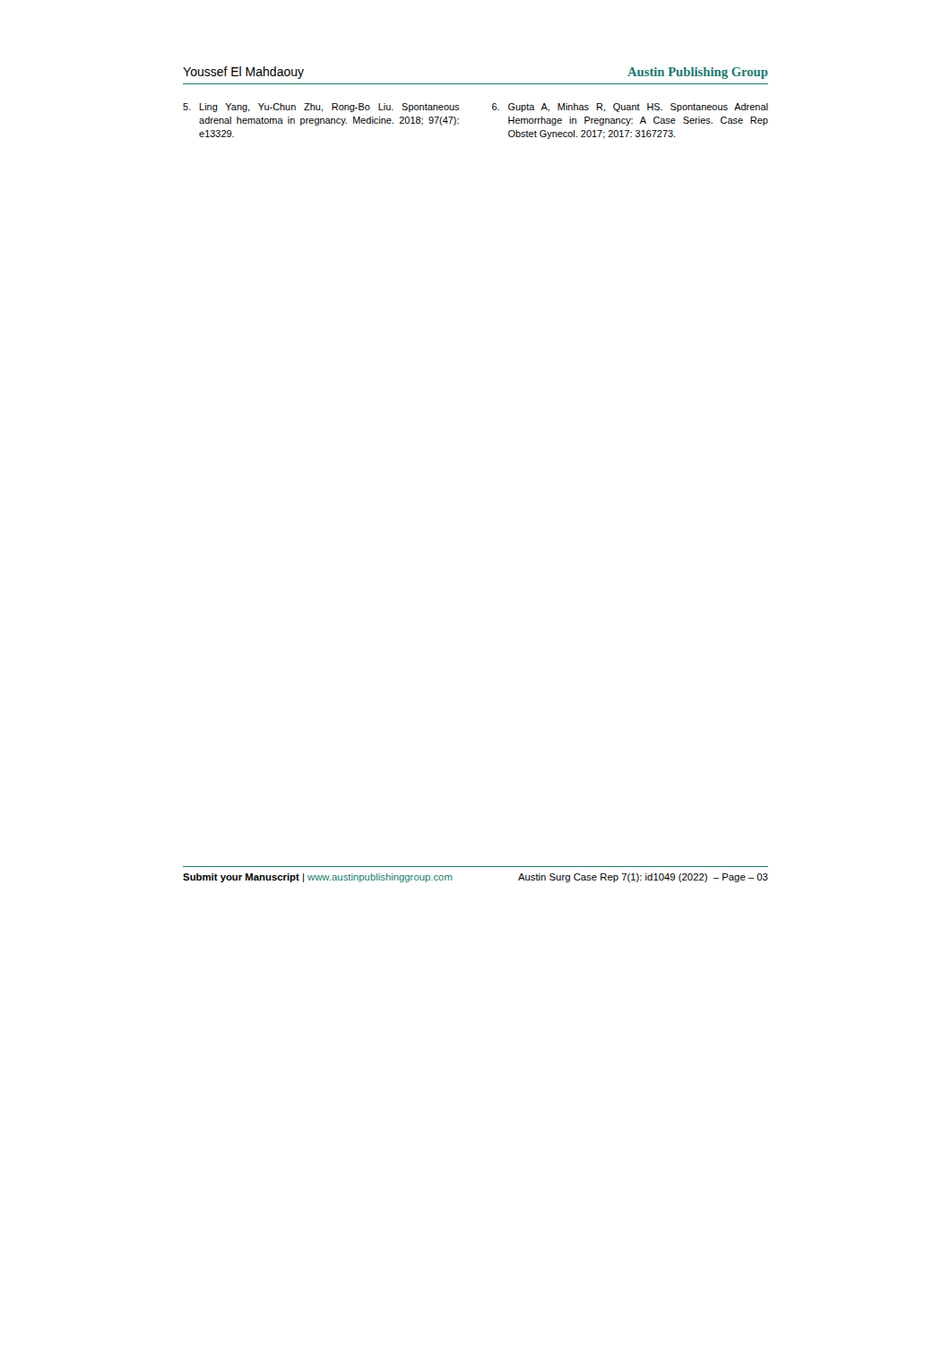Youssef El Mahdaouy
Austin Publishing Group
5. Ling Yang, Yu-Chun Zhu, Rong-Bo Liu. Spontaneous adrenal hematoma in pregnancy. Medicine. 2018; 97(47): e13329.
6. Gupta A, Minhas R, Quant HS. Spontaneous Adrenal Hemorrhage in Pregnancy: A Case Series. Case Rep Obstet Gynecol. 2017; 2017: 3167273.
Submit your Manuscript | www.austinpublishinggroup.com
Austin Surg Case Rep 7(1): id1049 (2022) – Page – 03